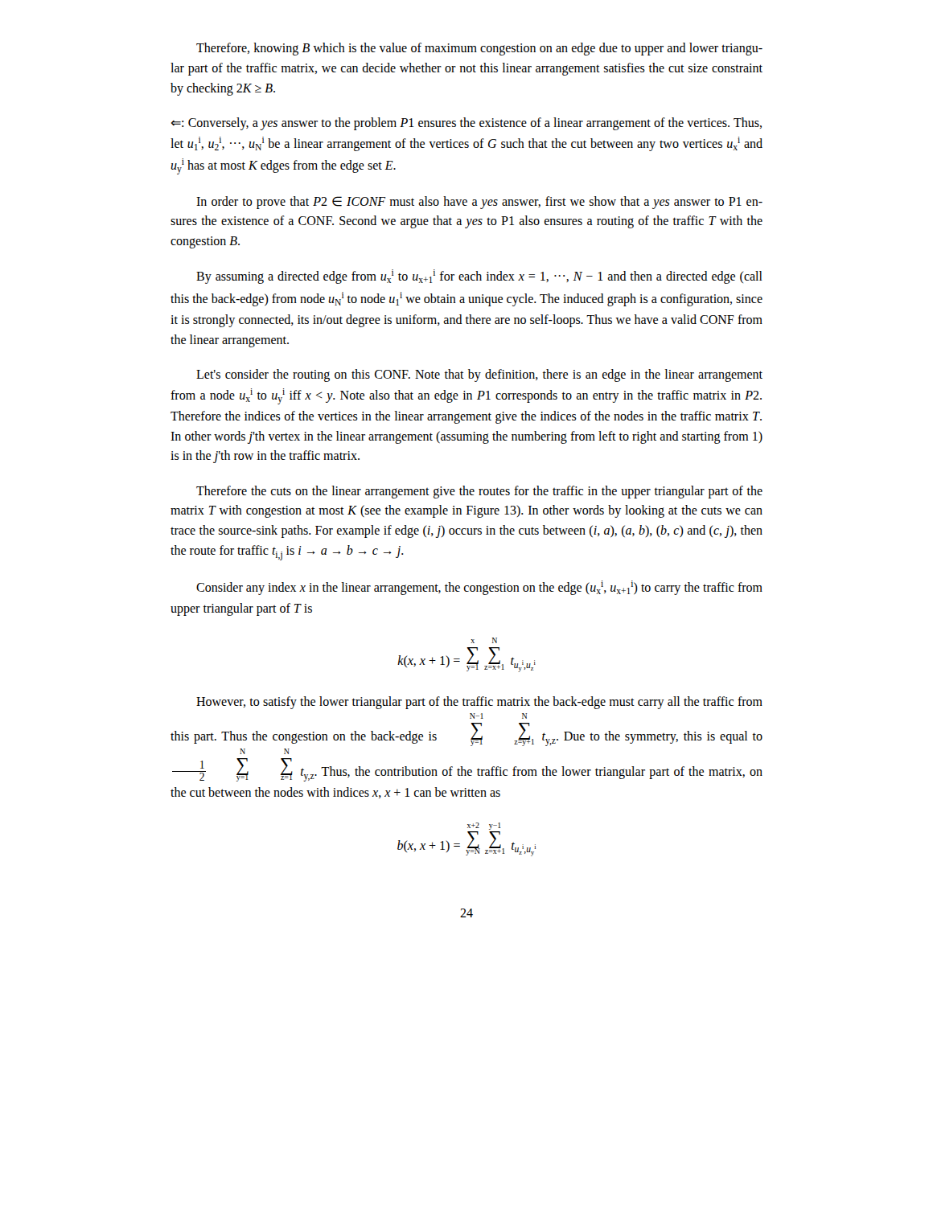Therefore, knowing B which is the value of maximum congestion on an edge due to upper and lower triangular part of the traffic matrix, we can decide whether or not this linear arrangement satisfies the cut size constraint by checking 2K ≥ B.
⇐: Conversely, a yes answer to the problem P1 ensures the existence of a linear arrangement of the vertices. Thus, let u1 i, u2 i, ···, uNi be a linear arrangement of the vertices of G such that the cut between any two vertices uxi and uyi has at most K edges from the edge set E.
In order to prove that P2 ∈ ICONF must also have a yes answer, first we show that a yes answer to P1 ensures the existence of a CONF. Second we argue that a yes to P1 also ensures a routing of the traffic T with the congestion B.
By assuming a directed edge from uxi to ux+1 i for each index x = 1, ···, N − 1 and then a directed edge (call this the back-edge) from node uNi to node u1 i we obtain a unique cycle. The induced graph is a configuration, since it is strongly connected, its in/out degree is uniform, and there are no self-loops. Thus we have a valid CONF from the linear arrangement.
Let's consider the routing on this CONF. Note that by definition, there is an edge in the linear arrangement from a node uxi to uyi iff x < y. Note also that an edge in P1 corresponds to an entry in the traffic matrix in P2. Therefore the indices of the vertices in the linear arrangement give the indices of the nodes in the traffic matrix T. In other words j'th vertex in the linear arrangement (assuming the numbering from left to right and starting from 1) is in the j'th row in the traffic matrix.
Therefore the cuts on the linear arrangement give the routes for the traffic in the upper triangular part of the matrix T with congestion at most K (see the example in Figure 13). In other words by looking at the cuts we can trace the source-sink paths. For example if edge (i, j) occurs in the cuts between (i, a), (a, b), (b, c) and (c, j), then the route for traffic ti,j is i → a → b → c → j.
Consider any index x in the linear arrangement, the congestion on the edge (uxi, ux+1 i) to carry the traffic from upper triangular part of T is
k(x, x + 1) = x∑y=1 N∑z=x+1 tuyi,uzi
However, to satisfy the lower triangular part of the traffic matrix the back-edge must carry all the traffic from this part. Thus the congestion on the back-edge is N−1∑y=1 N∑z=y+1 ty,z. Due to the symmetry, this is equal to 12 N∑y=1 N∑z=1 ty,z. Thus, the contribution of the traffic from the lower triangular part of the matrix, on the cut between the nodes with indices x, x + 1 can be written as
b(x, x + 1) = x+2∑y=N y−1∑z=x+1 tuzi,uyi
24